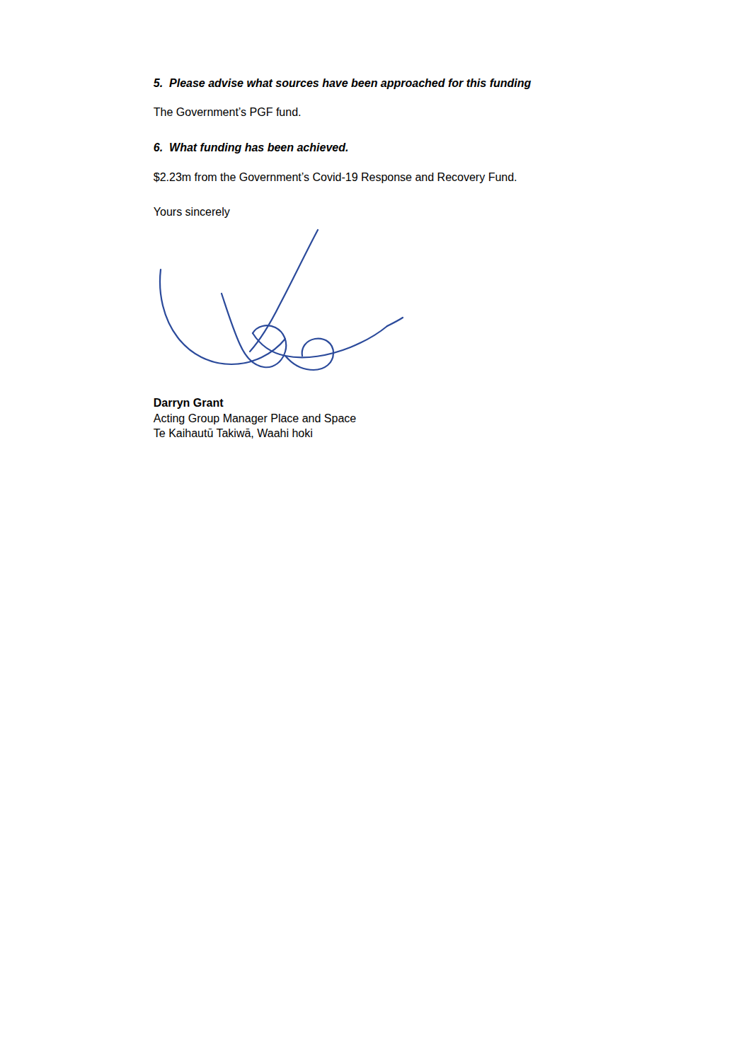5. Please advise what sources have been approached for this funding
The Government’s PGF fund.
6. What funding has been achieved.
$2.23m from the Government’s Covid-19 Response and Recovery Fund.
Yours sincerely
Darryn Grant
Acting Group Manager Place and Space
Te Kaihautū Takiwā, Waahi hoki